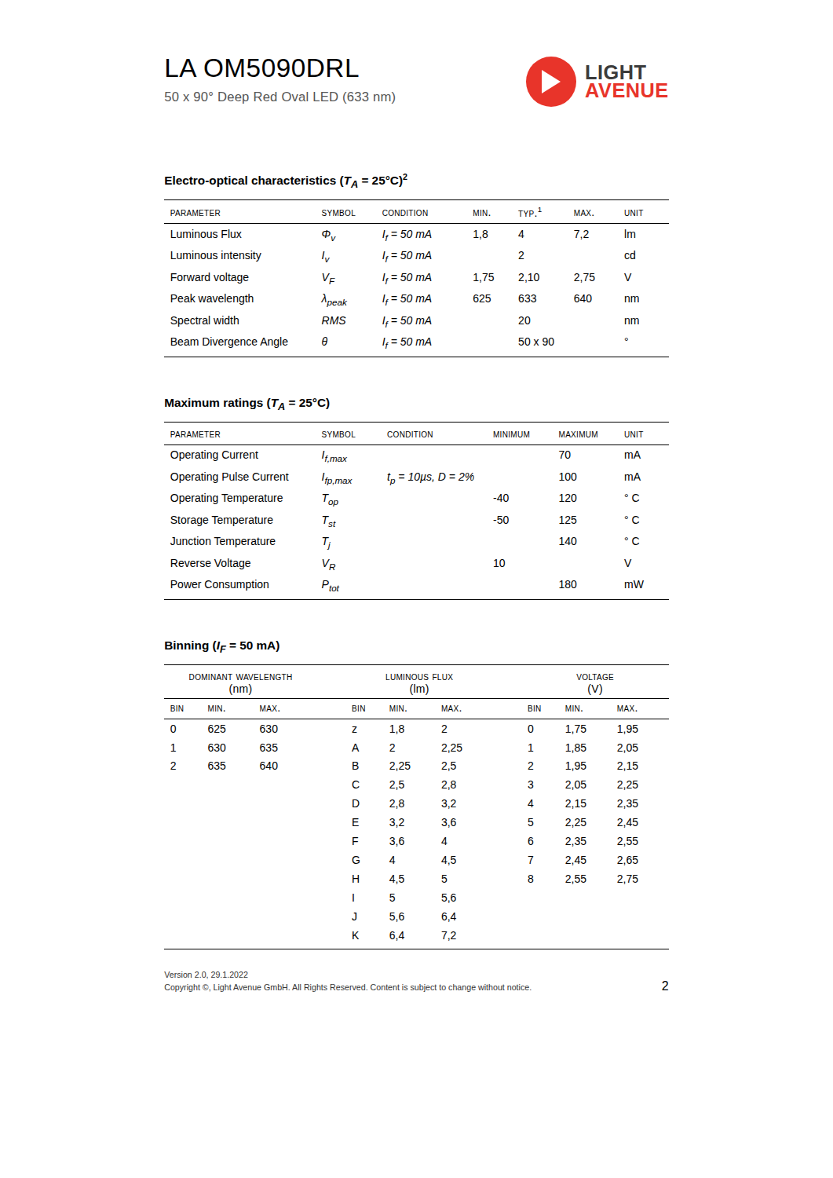LA OM5090DRL
50 x 90° Deep Red Oval LED (633 nm)
LIGHT AVENUE
Electro-optical characteristics (TA = 25°C)2
| Parameter | Symbol | Condition | Min. | Typ. 1 | Max. | Unit |
| --- | --- | --- | --- | --- | --- | --- |
| Luminous Flux | Φ v | I f = 50 mA | 1,8 | 4 | 7,2 | lm |
| Luminous intensity | I v | I f = 50 mA | | 2 | | cd |
| Forward voltage | V F | I f = 50 mA | 1,75 | 2,10 | 2,75 | V |
| Peak wavelength | λ peak | I f = 50 mA | 625 | 633 | 640 | nm |
| Spectral width | RMS | I f = 50 mA | | 20 | | nm |
| Beam Divergence Angle | θ | I f = 50 mA | | 50 x 90 | | ° |
Maximum ratings (TA = 25°C)
| Parameter | Symbol | Condition | Minimum | Maximum | Unit |
| --- | --- | --- | --- | --- | --- |
| Operating Current | I f,max | | | 70 | mA |
| Operating Pulse Current | I fp,max | t p = 10µs, D = 2% | | 100 | mA |
| Operating Temperature | T op | | -40 | 120 | ° C |
| Storage Temperature | T st | | -50 | 125 | ° C |
| Junction Temperature | T j | | | 140 | ° C |
| Reverse Voltage | V R | | 10 | | V |
| Power Consumption | P tot | | | 180 | mW |
Binning (IF = 50 mA)
| Dominant wavelength | | Luminous Flux | | Voltage |
| --- | --- | --- | --- | --- |
| (nm) | | (lm) | | (V) |
| Bin | Min. | Max. | | Bin | Min. | Max. | | Bin | Min. | Max. |
| 0 | 625 | 630 | | z | 1,8 | 2 | | 0 | 1,75 | 1,95 |
| 1 | 630 | 635 | | A | 2 | 2,25 | | 1 | 1,85 | 2,05 |
| 2 | 635 | 640 | | B | 2,25 | 2,5 | | 2 | 1,95 | 2,15 |
| | | | | C | 2,5 | 2,8 | | 3 | 2,05 | 2,25 |
| | | | | D | 2,8 | 3,2 | | 4 | 2,15 | 2,35 |
| | | | | E | 3,2 | 3,6 | | 5 | 2,25 | 2,45 |
| | | | | F | 3,6 | 4 | | 6 | 2,35 | 2,55 |
| | | | | G | 4 | 4,5 | | 7 | 2,45 | 2,65 |
| | | | | H | 4,5 | 5 | | 8 | 2,55 | 2,75 |
| | | | | I | 5 | 5,6 | | | | |
| | | | | J | 5,6 | 6,4 | | | | |
| | | | | K | 6,4 | 7,2 | | | | |
Version 2.0, 29.1.2022
Copyright ©, Light Avenue GmbH. All Rights Reserved. Content is subject to change without notice.
2